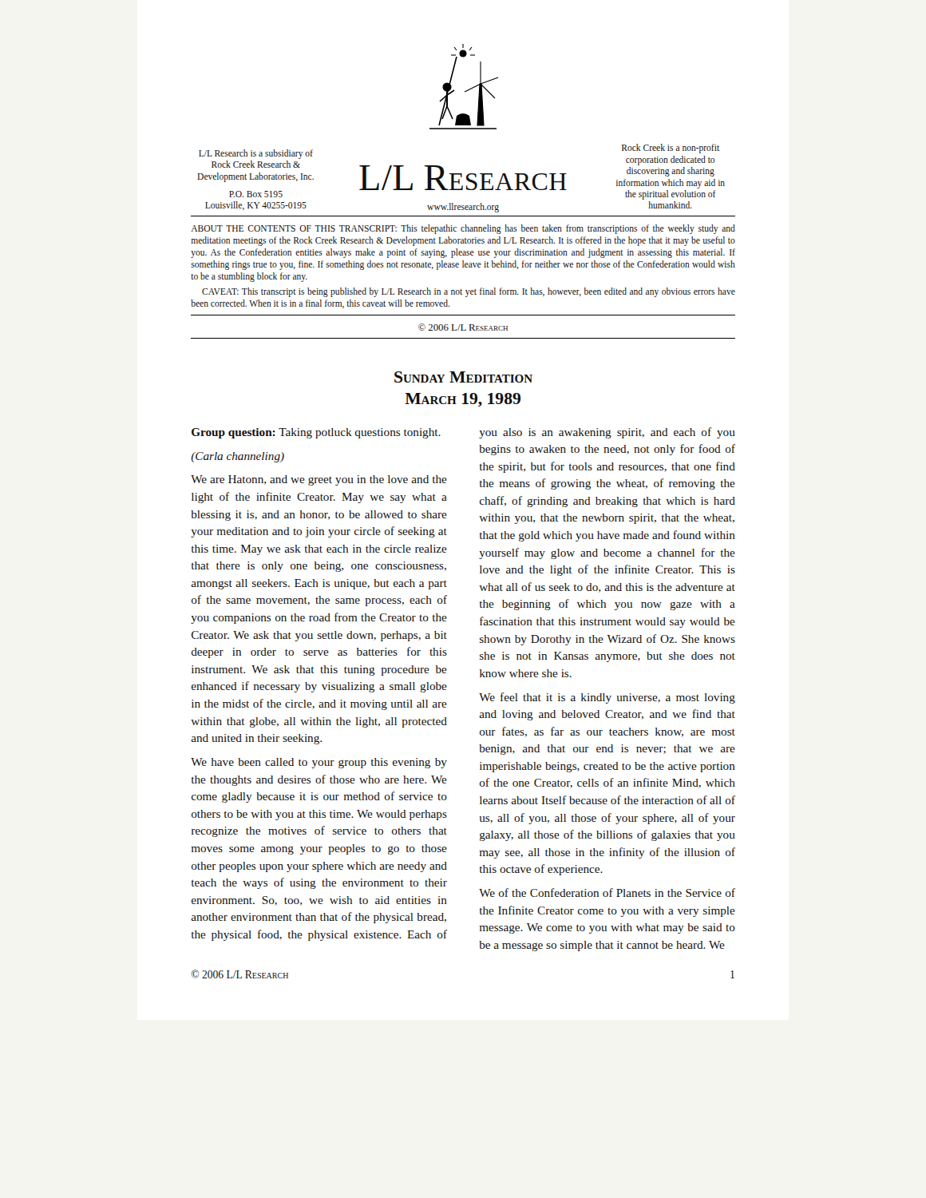L/L Research is a subsidiary of
Rock Creek Research &
Development Laboratories, Inc.
P.O. Box 5195
Louisville, KY 40255-0195
L/L Research
www.llresearch.org
Rock Creek is a non-profit
corporation dedicated to
discovering and sharing
information which may aid in
the spiritual evolution of
humankind.
ABOUT THE CONTENTS OF THIS TRANSCRIPT: This telepathic channeling has been taken from transcriptions of the weekly study and meditation meetings of the Rock Creek Research & Development Laboratories and L/L Research. It is offered in the hope that it may be useful to you. As the Confederation entities always make a point of saying, please use your discrimination and judgment in assessing this material. If something rings true to you, fine. If something does not resonate, please leave it behind, for neither we nor those of the Confederation would wish to be a stumbling block for any.
CAVEAT: This transcript is being published by L/L Research in a not yet final form. It has, however, been edited and any obvious errors have been corrected. When it is in a final form, this caveat will be removed.
© 2006 L/L Research
Sunday Meditation March 19, 1989
Group question: Taking potluck questions tonight.
(Carla channeling)
We are Hatonn, and we greet you in the love and the light of the infinite Creator. May we say what a blessing it is, and an honor, to be allowed to share your meditation and to join your circle of seeking at this time. May we ask that each in the circle realize that there is only one being, one consciousness, amongst all seekers. Each is unique, but each a part of the same movement, the same process, each of you companions on the road from the Creator to the Creator. We ask that you settle down, perhaps, a bit deeper in order to serve as batteries for this instrument. We ask that this tuning procedure be enhanced if necessary by visualizing a small globe in the midst of the circle, and it moving until all are within that globe, all within the light, all protected and united in their seeking.
We have been called to your group this evening by the thoughts and desires of those who are here. We come gladly because it is our method of service to others to be with you at this time. We would perhaps recognize the motives of service to others that moves some among your peoples to go to those other peoples upon your sphere which are needy and teach the ways of using the environment to their environment. So, too, we wish to aid entities in another environment than that of the physical bread, the physical food, the physical existence. Each of you also is an awakening spirit, and each of you begins to awaken to the need, not only for food of the spirit, but for tools and resources, that one find the means of growing the wheat, of removing the chaff, of grinding and breaking that which is hard within you, that the newborn spirit, that the wheat, that the gold which you have made and found within yourself may glow and become a channel for the love and the light of the infinite Creator. This is what all of us seek to do, and this is the adventure at the beginning of which you now gaze with a fascination that this instrument would say would be shown by Dorothy in the Wizard of Oz. She knows she is not in Kansas anymore, but she does not know where she is.
We feel that it is a kindly universe, a most loving and loving and beloved Creator, and we find that our fates, as far as our teachers know, are most benign, and that our end is never; that we are imperishable beings, created to be the active portion of the one Creator, cells of an infinite Mind, which learns about Itself because of the interaction of all of us, all of you, all those of your sphere, all of your galaxy, all those of the billions of galaxies that you may see, all those in the infinity of the illusion of this octave of experience.
We of the Confederation of Planets in the Service of the Infinite Creator come to you with a very simple message. We come to you with what may be said to be a message so simple that it cannot be heard. We
© 2006 L/L Research
1